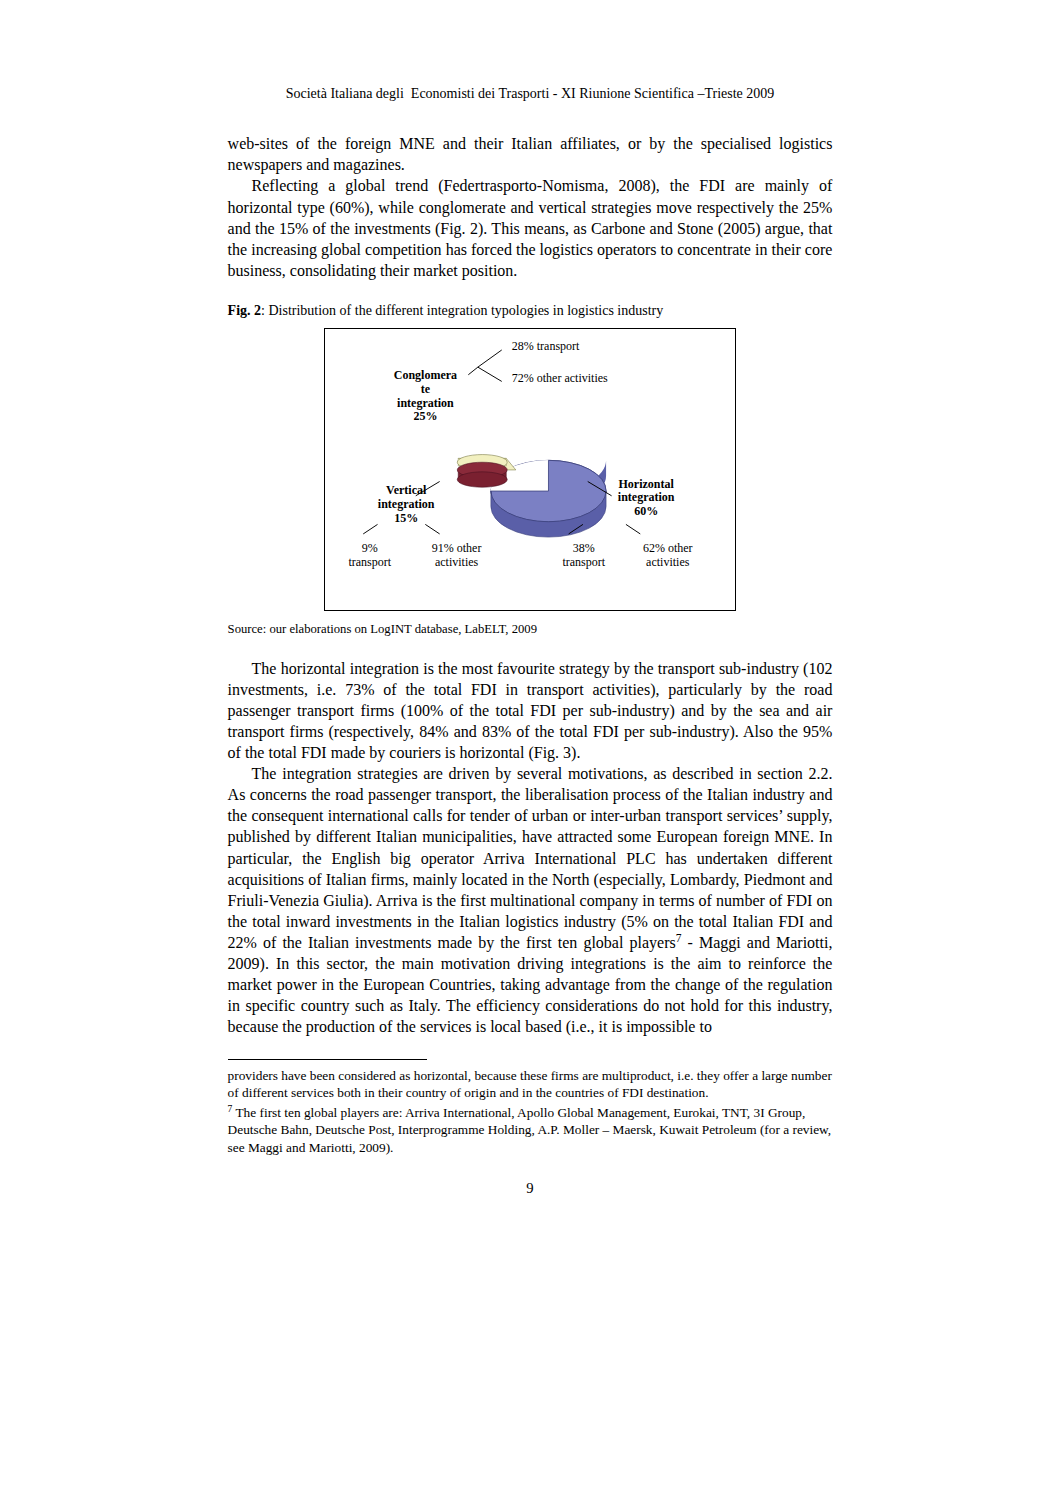Società Italiana degli Economisti dei Trasporti - XI Riunione Scientifica –Trieste 2009
web-sites of the foreign MNE and their Italian affiliates, or by the specialised logistics newspapers and magazines.
Reflecting a global trend (Federtrasporto-Nomisma, 2008), the FDI are mainly of horizontal type (60%), while conglomerate and vertical strategies move respectively the 25% and the 15% of the investments (Fig. 2). This means, as Carbone and Stone (2005) argue, that the increasing global competition has forced the logistics operators to concentrate in their core business, consolidating their market position.
Fig. 2: Distribution of the different integration typologies in logistics industry
Conglomera
te
integration
25%
28% transport
72% other activities
Horizontal
integration
60%
Vertical
integration
15%
9%
transport
91% other
activities
38%
transport
62% other
activities
Source: our elaborations on LogINT database, LabELT, 2009
The horizontal integration is the most favourite strategy by the transport sub-industry (102 investments, i.e. 73% of the total FDI in transport activities), particularly by the road passenger transport firms (100% of the total FDI per sub-industry) and by the sea and air transport firms (respectively, 84% and 83% of the total FDI per sub-industry). Also the 95% of the total FDI made by couriers is horizontal (Fig. 3).
The integration strategies are driven by several motivations, as described in section 2.2. As concerns the road passenger transport, the liberalisation process of the Italian industry and the consequent international calls for tender of urban or inter-urban transport services’ supply, published by different Italian municipalities, have attracted some European foreign MNE. In particular, the English big operator Arriva International PLC has undertaken different acquisitions of Italian firms, mainly located in the North (especially, Lombardy, Piedmont and Friuli-Venezia Giulia). Arriva is the first multinational company in terms of number of FDI on the total inward investments in the Italian logistics industry (5% on the total Italian FDI and 22% of the Italian investments made by the first ten global players7 - Maggi and Mariotti, 2009). In this sector, the main motivation driving integrations is the aim to reinforce the market power in the European Countries, taking advantage from the change of the regulation in specific country such as Italy. The efficiency considerations do not hold for this industry, because the production of the services is local based (i.e., it is impossible to
providers have been considered as horizontal, because these firms are multiproduct, i.e. they offer a large number of different services both in their country of origin and in the countries of FDI destination.
7 The first ten global players are: Arriva International, Apollo Global Management, Eurokai, TNT, 3I Group, Deutsche Bahn, Deutsche Post, Interprogramme Holding, A.P. Moller – Maersk, Kuwait Petroleum (for a review, see Maggi and Mariotti, 2009).
9